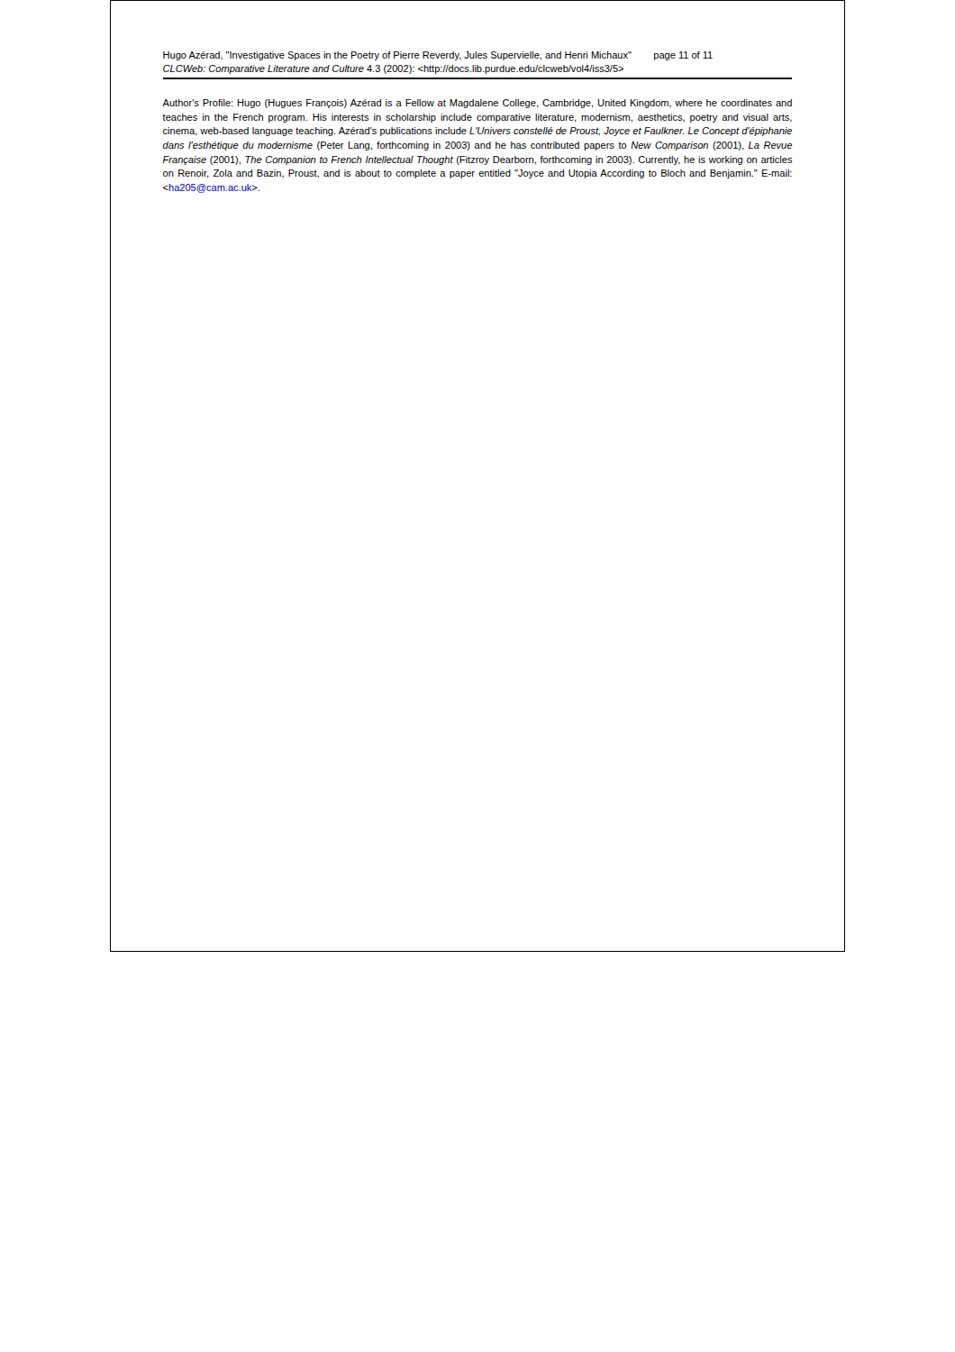Hugo Azérad, "Investigative Spaces in the Poetry of Pierre Reverdy, Jules Supervielle, and Henri Michaux" page 11 of 11 CLCWeb: Comparative Literature and Culture 4.3 (2002): <http://docs.lib.purdue.edu/clcweb/vol4/iss3/5>
Author's Profile: Hugo (Hugues François) Azérad is a Fellow at Magdalene College, Cambridge, United Kingdom, where he coordinates and teaches in the French program. His interests in scholarship include comparative literature, modernism, aesthetics, poetry and visual arts, cinema, web-based language teaching. Azérad's publications include L'Univers constellé de Proust, Joyce et Faulkner. Le Concept d'épiphanie dans l'esthétique du modernisme (Peter Lang, forthcoming in 2003) and he has contributed papers to New Comparison (2001), La Revue Française (2001), The Companion to French Intellectual Thought (Fitzroy Dearborn, forthcoming in 2003). Currently, he is working on articles on Renoir, Zola and Bazin, Proust, and is about to complete a paper entitled "Joyce and Utopia According to Bloch and Benjamin." E-mail: <ha205@cam.ac.uk>.